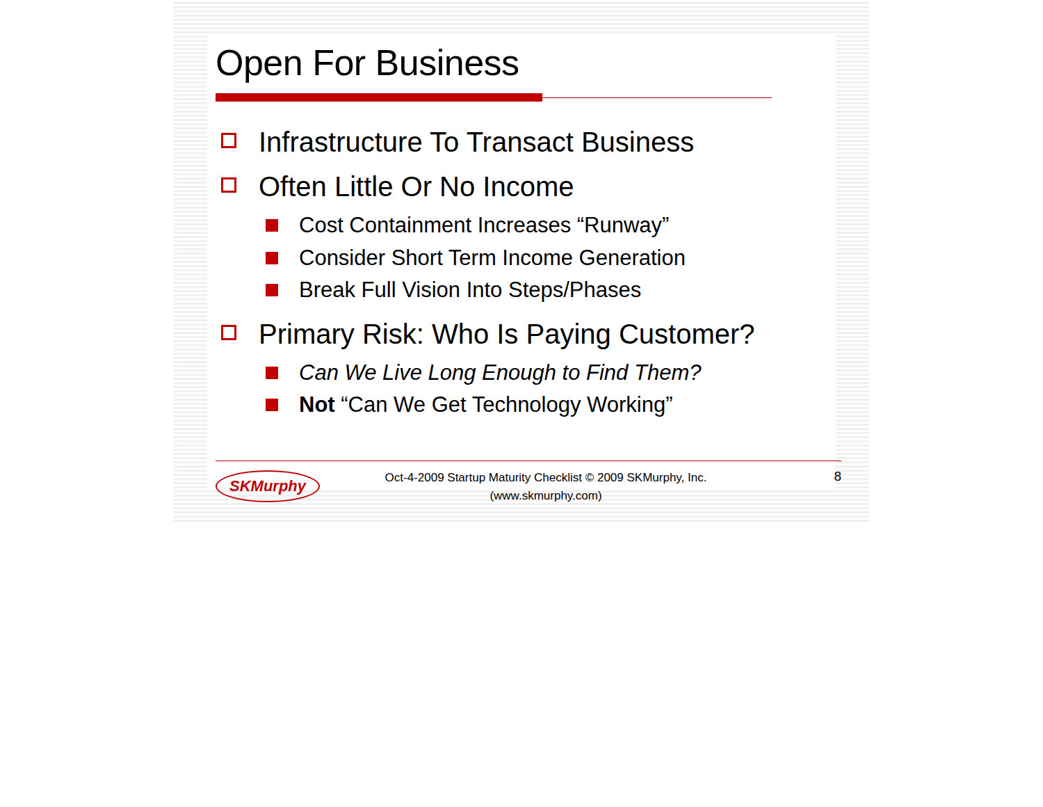Open For Business
Infrastructure To Transact Business
Often Little Or No Income
Cost Containment Increases “Runway”
Consider Short Term Income Generation
Break Full Vision Into Steps/Phases
Primary Risk: Who Is Paying Customer?
Can We Live Long Enough to Find Them?
Not “Can We Get Technology Working”
SKMurphy
Oct-4-2009 Startup Maturity Checklist © 2009 SKMurphy, Inc.
(www.skmurphy.com)
8